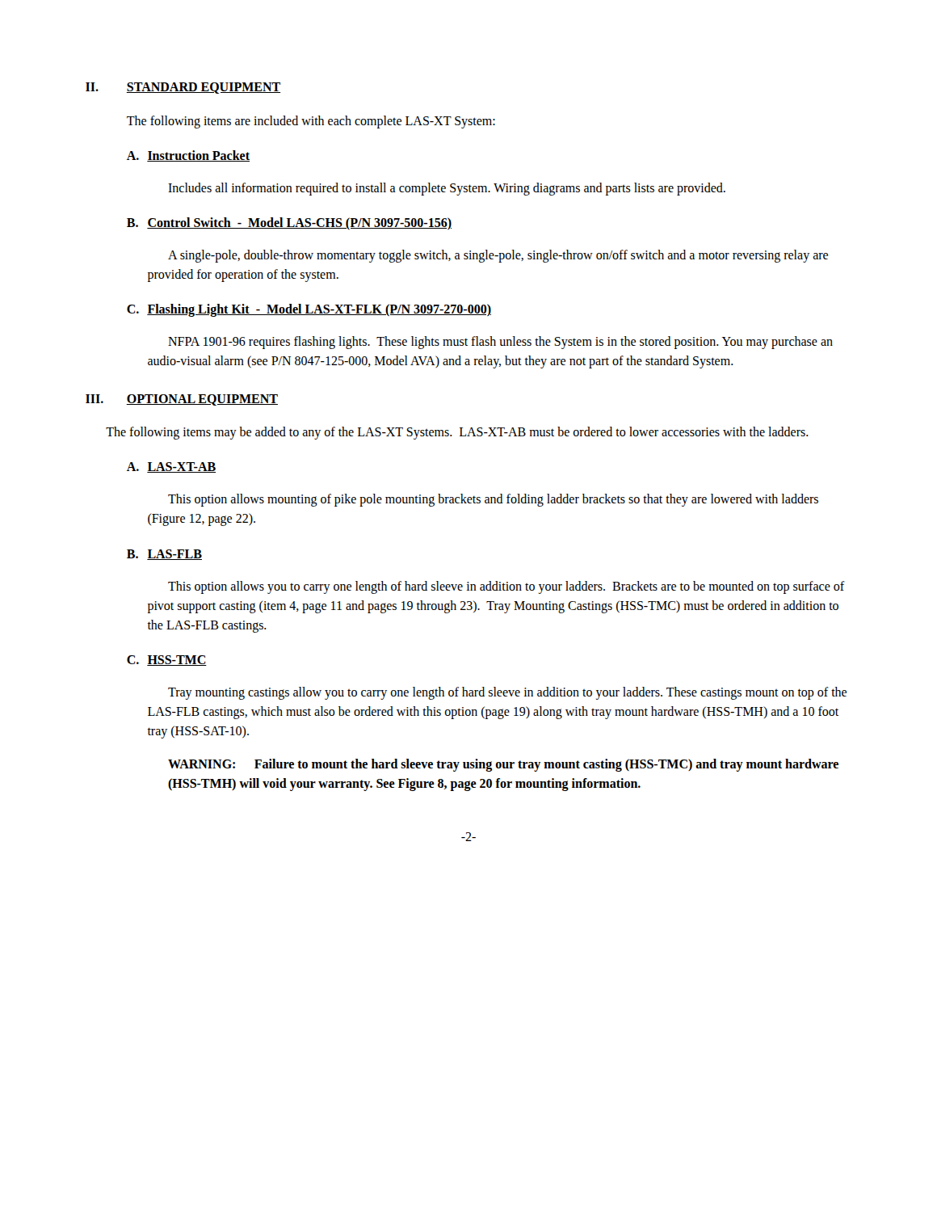II. STANDARD EQUIPMENT
The following items are included with each complete LAS-XT System:
A. Instruction Packet
Includes all information required to install a complete System. Wiring diagrams and parts lists are provided.
B. Control Switch - Model LAS-CHS (P/N 3097-500-156)
A single-pole, double-throw momentary toggle switch, a single-pole, single-throw on/off switch and a motor reversing relay are provided for operation of the system.
C. Flashing Light Kit - Model LAS-XT-FLK (P/N 3097-270-000)
NFPA 1901-96 requires flashing lights. These lights must flash unless the System is in the stored position. You may purchase an audio-visual alarm (see P/N 8047-125-000, Model AVA) and a relay, but they are not part of the standard System.
III. OPTIONAL EQUIPMENT
The following items may be added to any of the LAS-XT Systems. LAS-XT-AB must be ordered to lower accessories with the ladders.
A. LAS-XT-AB
This option allows mounting of pike pole mounting brackets and folding ladder brackets so that they are lowered with ladders (Figure 12, page 22).
B. LAS-FLB
This option allows you to carry one length of hard sleeve in addition to your ladders. Brackets are to be mounted on top surface of pivot support casting (item 4, page 11 and pages 19 through 23). Tray Mounting Castings (HSS-TMC) must be ordered in addition to the LAS-FLB castings.
C. HSS-TMC
Tray mounting castings allow you to carry one length of hard sleeve in addition to your ladders. These castings mount on top of the LAS-FLB castings, which must also be ordered with this option (page 19) along with tray mount hardware (HSS-TMH) and a 10 foot tray (HSS-SAT-10).
WARNING: Failure to mount the hard sleeve tray using our tray mount casting (HSS-TMC) and tray mount hardware (HSS-TMH) will void your warranty. See Figure 8, page 20 for mounting information.
-2-